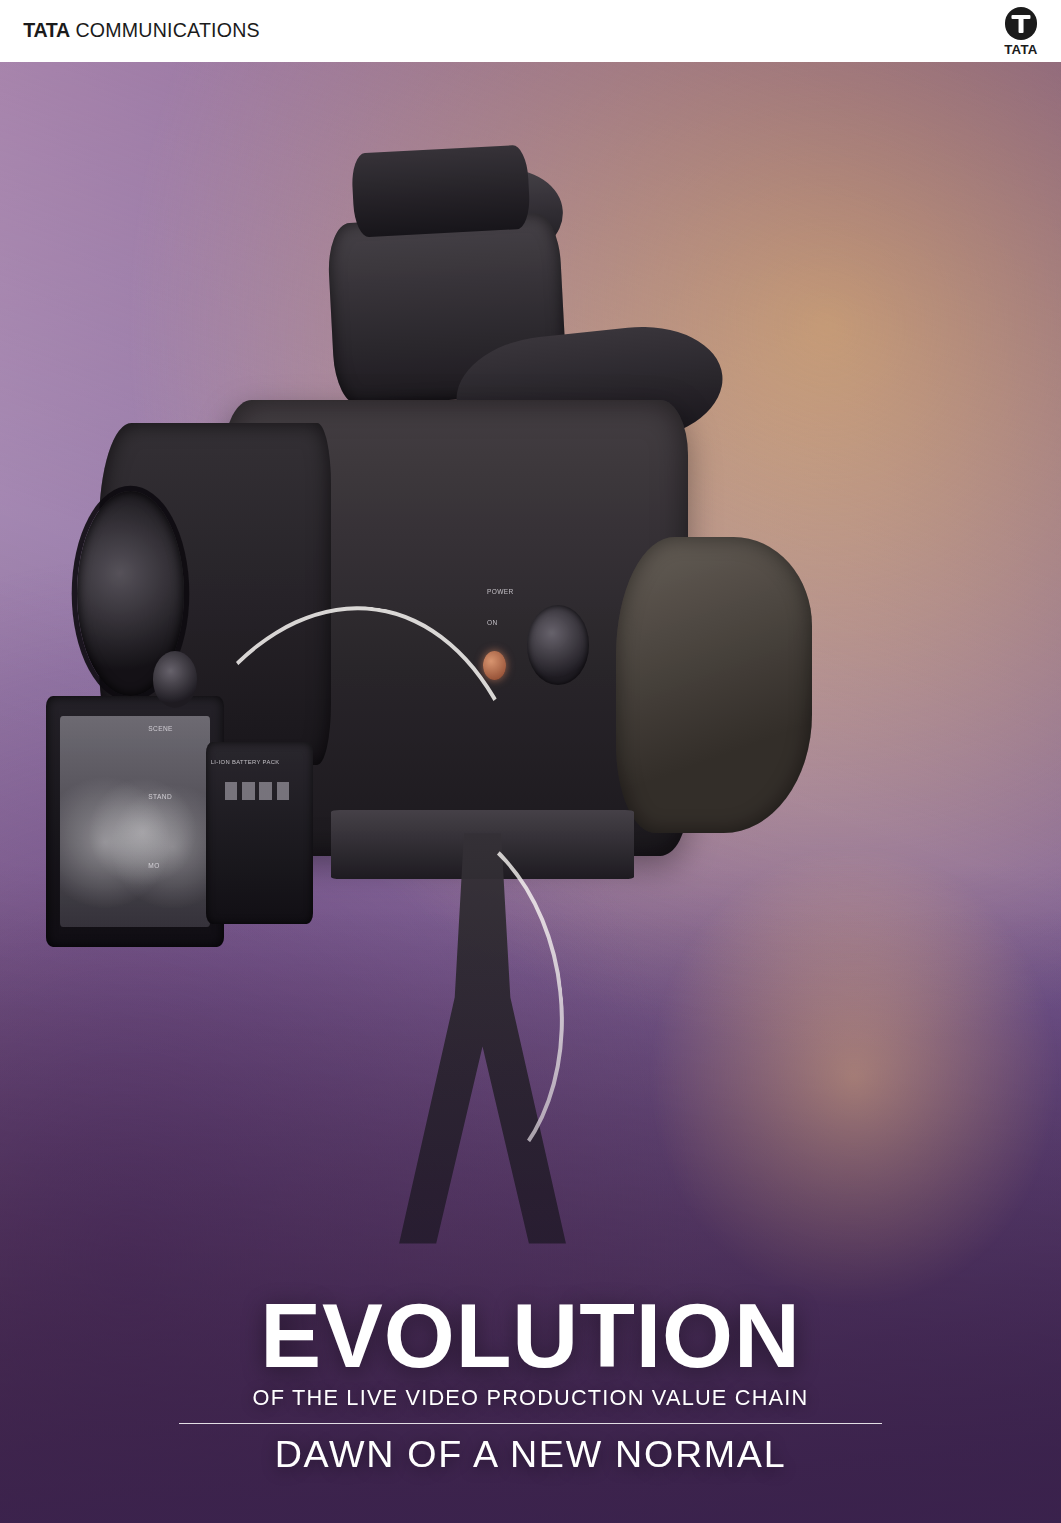TATA COMMUNICATIONS
TATA
POWER ON SCENE STAND MO Li-ion BATTERY PACK
Evolution
of the Live Video Production Value Chain
Dawn of a New Normal